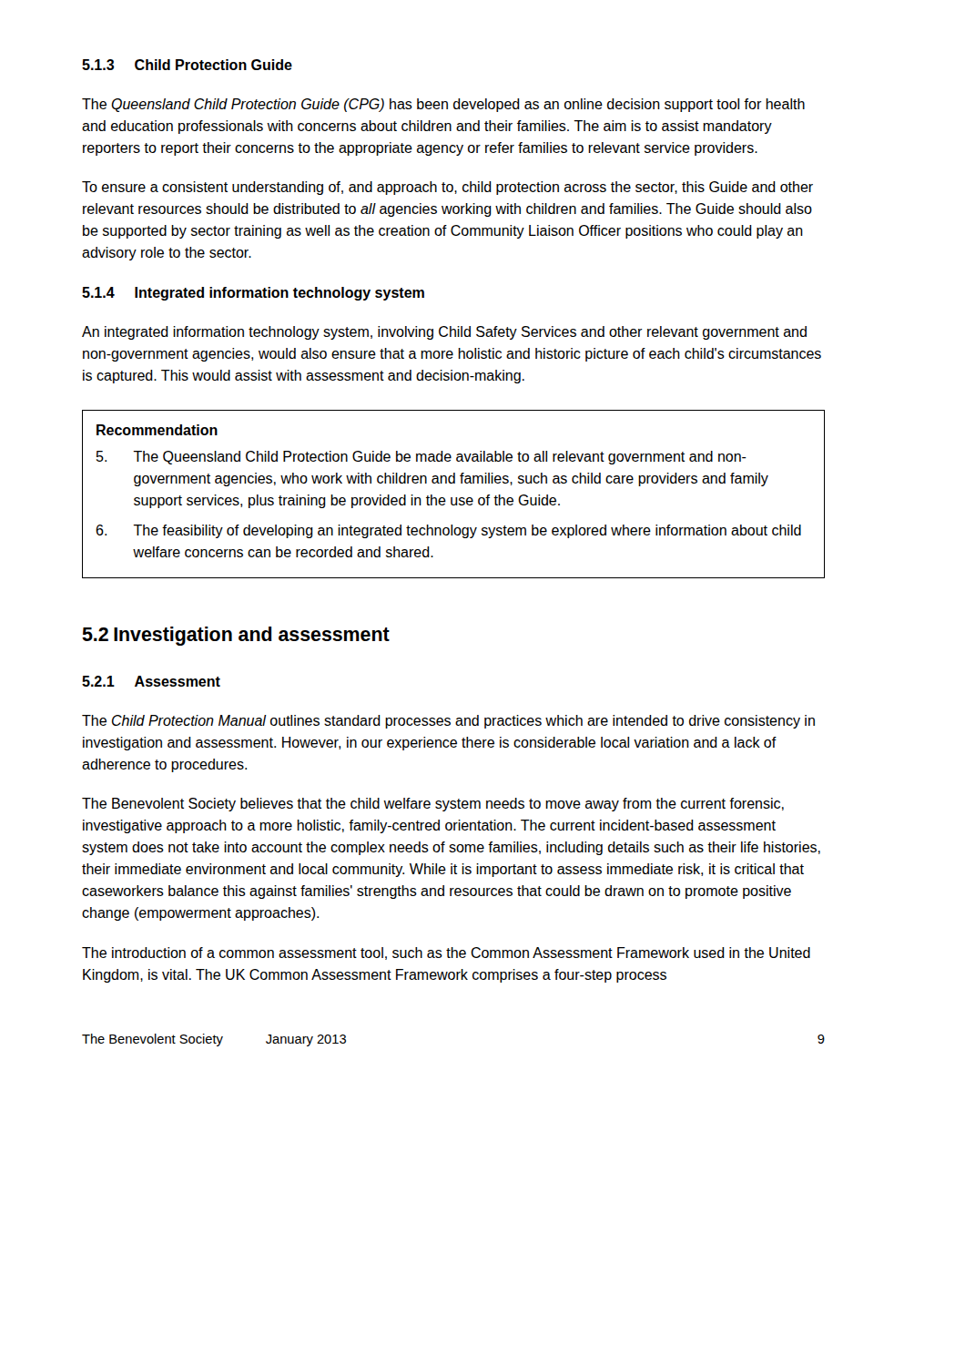5.1.3 Child Protection Guide
The Queensland Child Protection Guide (CPG) has been developed as an online decision support tool for health and education professionals with concerns about children and their families. The aim is to assist mandatory reporters to report their concerns to the appropriate agency or refer families to relevant service providers.
To ensure a consistent understanding of, and approach to, child protection across the sector, this Guide and other relevant resources should be distributed to all agencies working with children and families. The Guide should also be supported by sector training as well as the creation of Community Liaison Officer positions who could play an advisory role to the sector.
5.1.4 Integrated information technology system
An integrated information technology system, involving Child Safety Services and other relevant government and non-government agencies, would also ensure that a more holistic and historic picture of each child's circumstances is captured. This would assist with assessment and decision-making.
Recommendation
5. The Queensland Child Protection Guide be made available to all relevant government and non-government agencies, who work with children and families, such as child care providers and family support services, plus training be provided in the use of the Guide.
6. The feasibility of developing an integrated technology system be explored where information about child welfare concerns can be recorded and shared.
5.2 Investigation and assessment
5.2.1 Assessment
The Child Protection Manual outlines standard processes and practices which are intended to drive consistency in investigation and assessment. However, in our experience there is considerable local variation and a lack of adherence to procedures.
The Benevolent Society believes that the child welfare system needs to move away from the current forensic, investigative approach to a more holistic, family-centred orientation. The current incident-based assessment system does not take into account the complex needs of some families, including details such as their life histories, their immediate environment and local community. While it is important to assess immediate risk, it is critical that caseworkers balance this against families' strengths and resources that could be drawn on to promote positive change (empowerment approaches).
The introduction of a common assessment tool, such as the Common Assessment Framework used in the United Kingdom, is vital. The UK Common Assessment Framework comprises a four-step process
The Benevolent Society January 2013 9